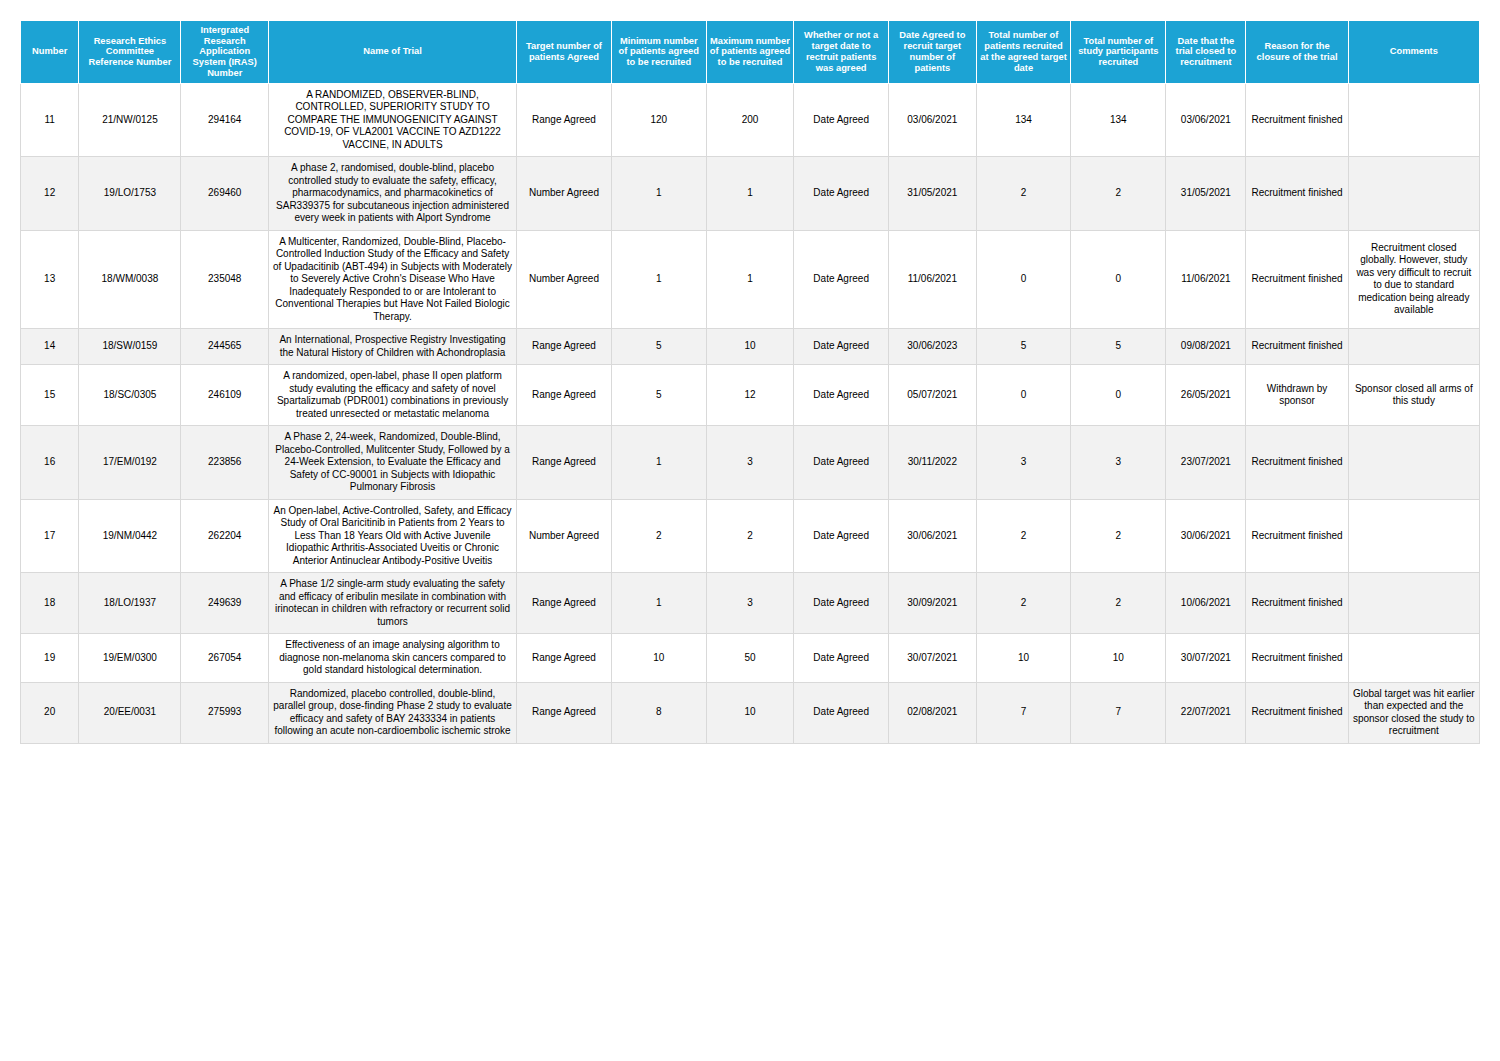| Number | Research Ethics Committee Reference Number | Intergrated Research Application System (IRAS) Number | Name of Trial | Target number of patients Agreed | Minimum number of patients agreed to be recruited | Maximum number of patients agreed to be recruited | Whether or not a target date to rectruit patients was agreed | Date Agreed to recruit target number of patients | Total number of patients recruited at the agreed target date | Total number of study participants recruited | Date that the trial closed to recruitment | Reason for the closure of the trial | Comments |
| --- | --- | --- | --- | --- | --- | --- | --- | --- | --- | --- | --- | --- | --- |
| 11 | 21/NW/0125 | 294164 | A RANDOMIZED, OBSERVER-BLIND, CONTROLLED, SUPERIORITY STUDY TO COMPARE THE IMMUNOGENICITY AGAINST COVID-19, OF VLA2001 VACCINE TO AZD1222 VACCINE, IN ADULTS | Range Agreed | 120 | 200 | Date Agreed | 03/06/2021 | 134 | 134 | 03/06/2021 | Recruitment finished | |
| 12 | 19/LO/1753 | 269460 | A phase 2, randomised, double-blind, placebo controlled study to evaluate the safety, efficacy, pharmacodynamics, and pharmacokinetics of SAR339375 for subcutaneous injection administered every week in patients with Alport Syndrome | Number Agreed | 1 | 1 | Date Agreed | 31/05/2021 | 2 | 2 | 31/05/2021 | Recruitment finished | |
| 13 | 18/WM/0038 | 235048 | A Multicenter, Randomized, Double-Blind, Placebo-Controlled Induction Study of the Efficacy and Safety of Upadacitinib (ABT-494) in Subjects with Moderately to Severely Active Crohn's Disease Who Have Inadequately Responded to or are Intolerant to Conventional Therapies but Have Not Failed Biologic Therapy. | Number Agreed | 1 | 1 | Date Agreed | 11/06/2021 | 0 | 0 | 11/06/2021 | Recruitment finished | Recruitment closed globally. However, study was very difficult to recruit to due to standard medication being already available |
| 14 | 18/SW/0159 | 244565 | An International, Prospective Registry Investigating the Natural History of Children with Achondroplasia | Range Agreed | 5 | 10 | Date Agreed | 30/06/2023 | 5 | 5 | 09/08/2021 | Recruitment finished | |
| 15 | 18/SC/0305 | 246109 | A randomized, open-label, phase II open platform study evaluting the efficacy and safety of novel Spartalizumab (PDR001) combinations in previously treated unresected or metastatic melanoma | Range Agreed | 5 | 12 | Date Agreed | 05/07/2021 | 0 | 0 | 26/05/2021 | Withdrawn by sponsor | Sponsor closed all arms of this study |
| 16 | 17/EM/0192 | 223856 | A Phase 2, 24-week, Randomized, Double-Blind, Placebo-Controlled, Mulitcenter Study, Followed by a 24-Week Extension, to Evaluate the Efficacy and Safety of CC-90001 in Subjects with Idiopathic Pulmonary Fibrosis | Range Agreed | 1 | 3 | Date Agreed | 30/11/2022 | 3 | 3 | 23/07/2021 | Recruitment finished | |
| 17 | 19/NM/0442 | 262204 | An Open-label, Active-Controlled, Safety, and Efficacy Study of Oral Baricitinib in Patients from 2 Years to Less Than 18 Years Old with Active Juvenile Idiopathic Arthritis-Associated Uveitis or Chronic Anterior Antinuclear Antibody-Positive Uveitis | Number Agreed | 2 | 2 | Date Agreed | 30/06/2021 | 2 | 2 | 30/06/2021 | Recruitment finished | |
| 18 | 18/LO/1937 | 249639 | A Phase 1/2 single-arm study evaluating the safety and efficacy of eribulin mesilate in combination with irinotecan in children with refractory or recurrent solid tumors | Range Agreed | 1 | 3 | Date Agreed | 30/09/2021 | 2 | 2 | 10/06/2021 | Recruitment finished | |
| 19 | 19/EM/0300 | 267054 | Effectiveness of an image analysing algorithm to diagnose non-melanoma skin cancers compared to gold standard histological determination. | Range Agreed | 10 | 50 | Date Agreed | 30/07/2021 | 10 | 10 | 30/07/2021 | Recruitment finished | |
| 20 | 20/EE/0031 | 275993 | Randomized, placebo controlled, double-blind, parallel group, dose-finding Phase 2 study to evaluate efficacy and safety of BAY 2433334 in patients following an acute non-cardioembolic ischemic stroke | Range Agreed | 8 | 10 | Date Agreed | 02/08/2021 | 7 | 7 | 22/07/2021 | Recruitment finished | Global target was hit earlier than expected and the sponsor closed the study to recruitment |